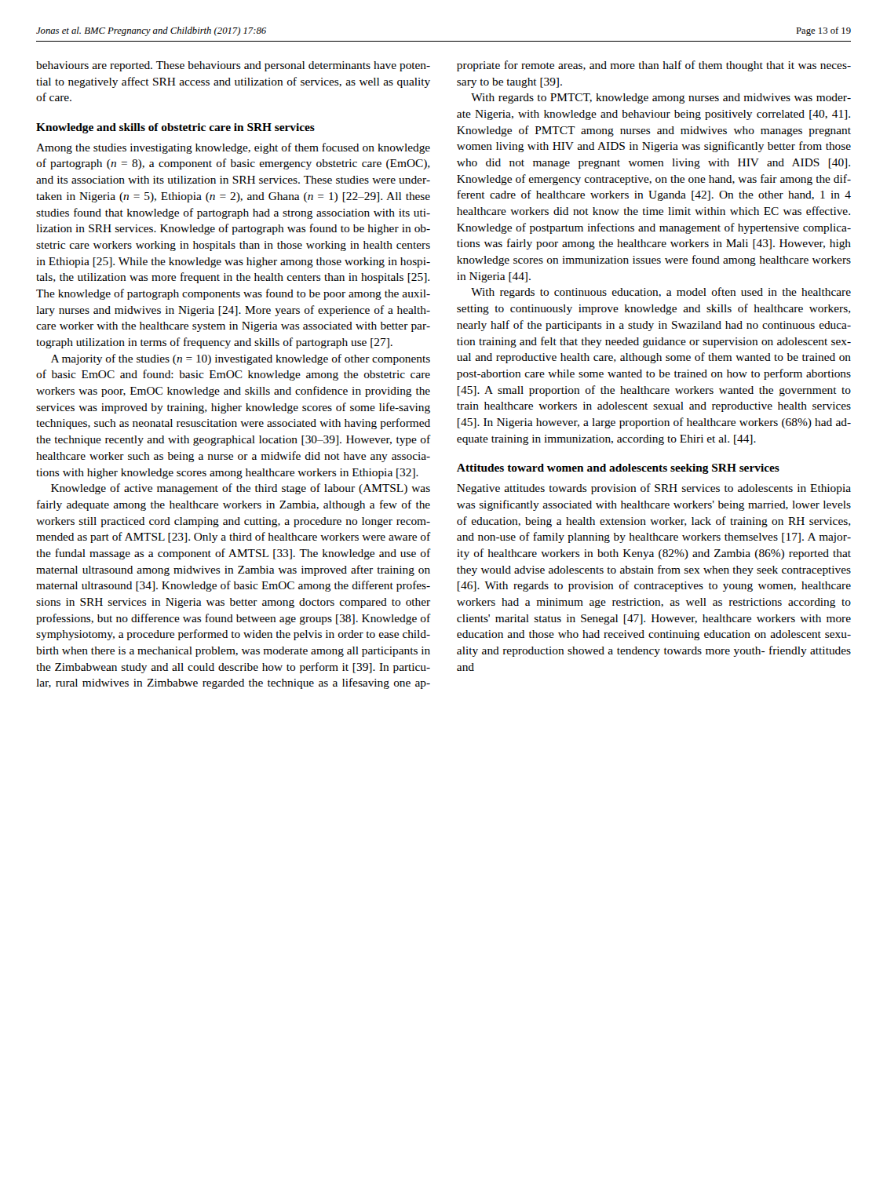Jonas et al. BMC Pregnancy and Childbirth (2017) 17:86 Page 13 of 19
behaviours are reported. These behaviours and personal determinants have potential to negatively affect SRH access and utilization of services, as well as quality of care.
Knowledge and skills of obstetric care in SRH services
Among the studies investigating knowledge, eight of them focused on knowledge of partograph (n = 8), a component of basic emergency obstetric care (EmOC), and its association with its utilization in SRH services. These studies were undertaken in Nigeria (n = 5), Ethiopia (n = 2), and Ghana (n = 1) [22–29]. All these studies found that knowledge of partograph had a strong association with its utilization in SRH services. Knowledge of partograph was found to be higher in obstetric care workers working in hospitals than in those working in health centers in Ethiopia [25]. While the knowledge was higher among those working in hospitals, the utilization was more frequent in the health centers than in hospitals [25]. The knowledge of partograph components was found to be poor among the auxillary nurses and midwives in Nigeria [24]. More years of experience of a healthcare worker with the healthcare system in Nigeria was associated with better partograph utilization in terms of frequency and skills of partograph use [27].
A majority of the studies (n = 10) investigated knowledge of other components of basic EmOC and found: basic EmOC knowledge among the obstetric care workers was poor, EmOC knowledge and skills and confidence in providing the services was improved by training, higher knowledge scores of some life-saving techniques, such as neonatal resuscitation were associated with having performed the technique recently and with geographical location [30–39]. However, type of healthcare worker such as being a nurse or a midwife did not have any associations with higher knowledge scores among healthcare workers in Ethiopia [32].
Knowledge of active management of the third stage of labour (AMTSL) was fairly adequate among the healthcare workers in Zambia, although a few of the workers still practiced cord clamping and cutting, a procedure no longer recommended as part of AMTSL [23]. Only a third of healthcare workers were aware of the fundal massage as a component of AMTSL [33]. The knowledge and use of maternal ultrasound among midwives in Zambia was improved after training on maternal ultrasound [34]. Knowledge of basic EmOC among the different professions in SRH services in Nigeria was better among doctors compared to other professions, but no difference was found between age groups [38]. Knowledge of symphysiotomy, a procedure performed to widen the pelvis in order to ease childbirth when there is a mechanical problem, was moderate among all participants in the Zimbabwean study and all could describe how to perform it [39]. In particular, rural midwives in Zimbabwe regarded the technique as a lifesaving one appropriate for remote areas, and more than half of them thought that it was necessary to be taught [39].
With regards to PMTCT, knowledge among nurses and midwives was moderate Nigeria, with knowledge and behaviour being positively correlated [40, 41]. Knowledge of PMTCT among nurses and midwives who manages pregnant women living with HIV and AIDS in Nigeria was significantly better from those who did not manage pregnant women living with HIV and AIDS [40]. Knowledge of emergency contraceptive, on the one hand, was fair among the different cadre of healthcare workers in Uganda [42]. On the other hand, 1 in 4 healthcare workers did not know the time limit within which EC was effective. Knowledge of postpartum infections and management of hypertensive complications was fairly poor among the healthcare workers in Mali [43]. However, high knowledge scores on immunization issues were found among healthcare workers in Nigeria [44].
With regards to continuous education, a model often used in the healthcare setting to continuously improve knowledge and skills of healthcare workers, nearly half of the participants in a study in Swaziland had no continuous education training and felt that they needed guidance or supervision on adolescent sexual and reproductive health care, although some of them wanted to be trained on post-abortion care while some wanted to be trained on how to perform abortions [45]. A small proportion of the healthcare workers wanted the government to train healthcare workers in adolescent sexual and reproductive health services [45]. In Nigeria however, a large proportion of healthcare workers (68%) had adequate training in immunization, according to Ehiri et al. [44].
Attitudes toward women and adolescents seeking SRH services
Negative attitudes towards provision of SRH services to adolescents in Ethiopia was significantly associated with healthcare workers' being married, lower levels of education, being a health extension worker, lack of training on RH services, and non-use of family planning by healthcare workers themselves [17]. A majority of healthcare workers in both Kenya (82%) and Zambia (86%) reported that they would advise adolescents to abstain from sex when they seek contraceptives [46]. With regards to provision of contraceptives to young women, healthcare workers had a minimum age restriction, as well as restrictions according to clients' marital status in Senegal [47]. However, healthcare workers with more education and those who had received continuing education on adolescent sexuality and reproduction showed a tendency towards more youth- friendly attitudes and